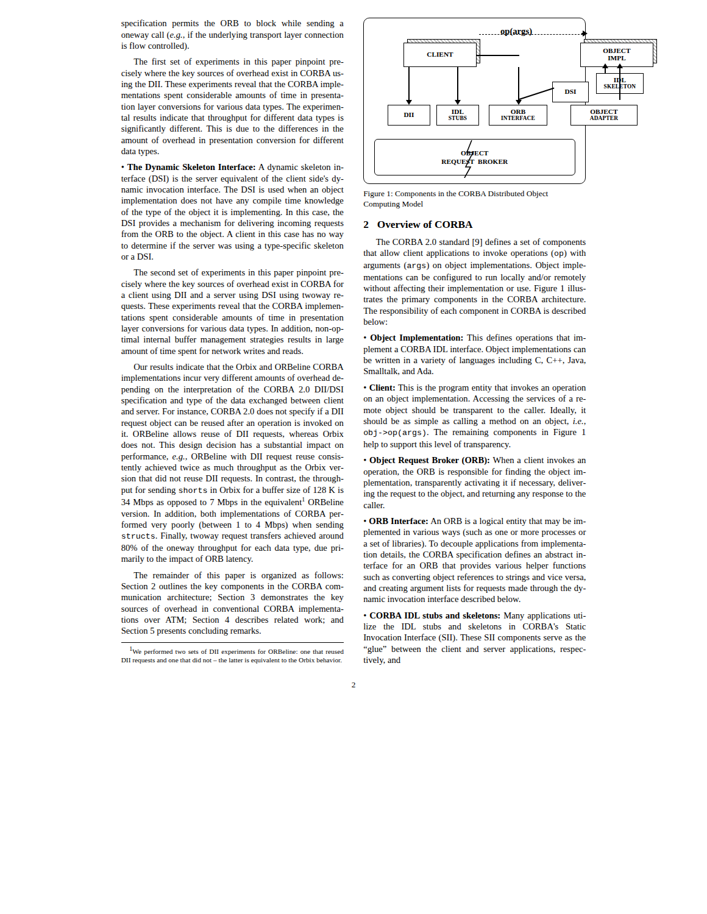specification permits the ORB to block while sending a oneway call (e.g., if the underlying transport layer connection is flow controlled).
The first set of experiments in this paper pinpoint precisely where the key sources of overhead exist in CORBA using the DII. These experiments reveal that the CORBA implementations spent considerable amounts of time in presentation layer conversions for various data types. The experimental results indicate that throughput for different data types is significantly different. This is due to the differences in the amount of overhead in presentation conversion for different data types.
The Dynamic Skeleton Interface: A dynamic skeleton interface (DSI) is the server equivalent of the client side's dynamic invocation interface. The DSI is used when an object implementation does not have any compile time knowledge of the type of the object it is implementing. In this case, the DSI provides a mechanism for delivering incoming requests from the ORB to the object. A client in this case has no way to determine if the server was using a type-specific skeleton or a DSI.
The second set of experiments in this paper pinpoint precisely where the key sources of overhead exist in CORBA for a client using DII and a server using DSI using twoway requests. These experiments reveal that the CORBA implementations spent considerable amounts of time in presentation layer conversions for various data types. In addition, non-optimal internal buffer management strategies results in large amount of time spent for network writes and reads.
Our results indicate that the Orbix and ORBeline CORBA implementations incur very different amounts of overhead depending on the interpretation of the CORBA 2.0 DII/DSI specification and type of the data exchanged between client and server. For instance, CORBA 2.0 does not specify if a DII request object can be reused after an operation is invoked on it. ORBeline allows reuse of DII requests, whereas Orbix does not. This design decision has a substantial impact on performance, e.g., ORBeline with DII request reuse consistently achieved twice as much throughput as the Orbix version that did not reuse DII requests. In contrast, the throughput for sending shorts in Orbix for a buffer size of 128 K is 34 Mbps as opposed to 7 Mbps in the equivalent1 ORBeline version. In addition, both implementations of CORBA performed very poorly (between 1 to 4 Mbps) when sending structs. Finally, twoway request transfers achieved around 80% of the oneway throughput for each data type, due primarily to the impact of ORB latency.
The remainder of this paper is organized as follows: Section 2 outlines the key components in the CORBA communication architecture; Section 3 demonstrates the key sources of overhead in conventional CORBA implementations over ATM; Section 4 describes related work; and Section 5 presents concluding remarks.
1We performed two sets of DII experiments for ORBeline: one that reused DII requests and one that did not – the latter is equivalent to the Orbix behavior.
op(args)
CLIENT
OBJECT
IMPL
IDL
SKELETON
DSI
DII
IDL
STUBS
ORB
INTERFACE
OBJECT
ADAPTER
OBJECT
REQUEST BROKER
Figure 1: Components in the CORBA Distributed Object Computing Model
2 Overview of CORBA
The CORBA 2.0 standard [9] defines a set of components that allow client applications to invoke operations (op) with arguments (args) on object implementations. Object implementations can be configured to run locally and/or remotely without affecting their implementation or use. Figure 1 illustrates the primary components in the CORBA architecture. The responsibility of each component in CORBA is described below:
Object Implementation: This defines operations that implement a CORBA IDL interface. Object implementations can be written in a variety of languages including C, C++, Java, Smalltalk, and Ada.
Client: This is the program entity that invokes an operation on an object implementation. Accessing the services of a remote object should be transparent to the caller. Ideally, it should be as simple as calling a method on an object, i.e., obj->op(args). The remaining components in Figure 1 help to support this level of transparency.
Object Request Broker (ORB): When a client invokes an operation, the ORB is responsible for finding the object implementation, transparently activating it if necessary, delivering the request to the object, and returning any response to the caller.
ORB Interface: An ORB is a logical entity that may be implemented in various ways (such as one or more processes or a set of libraries). To decouple applications from implementation details, the CORBA specification defines an abstract interface for an ORB that provides various helper functions such as converting object references to strings and vice versa, and creating argument lists for requests made through the dynamic invocation interface described below.
CORBA IDL stubs and skeletons: Many applications utilize the IDL stubs and skeletons in CORBA's Static Invocation Interface (SII). These SII components serve as the “glue” between the client and server applications, respectively, and
2